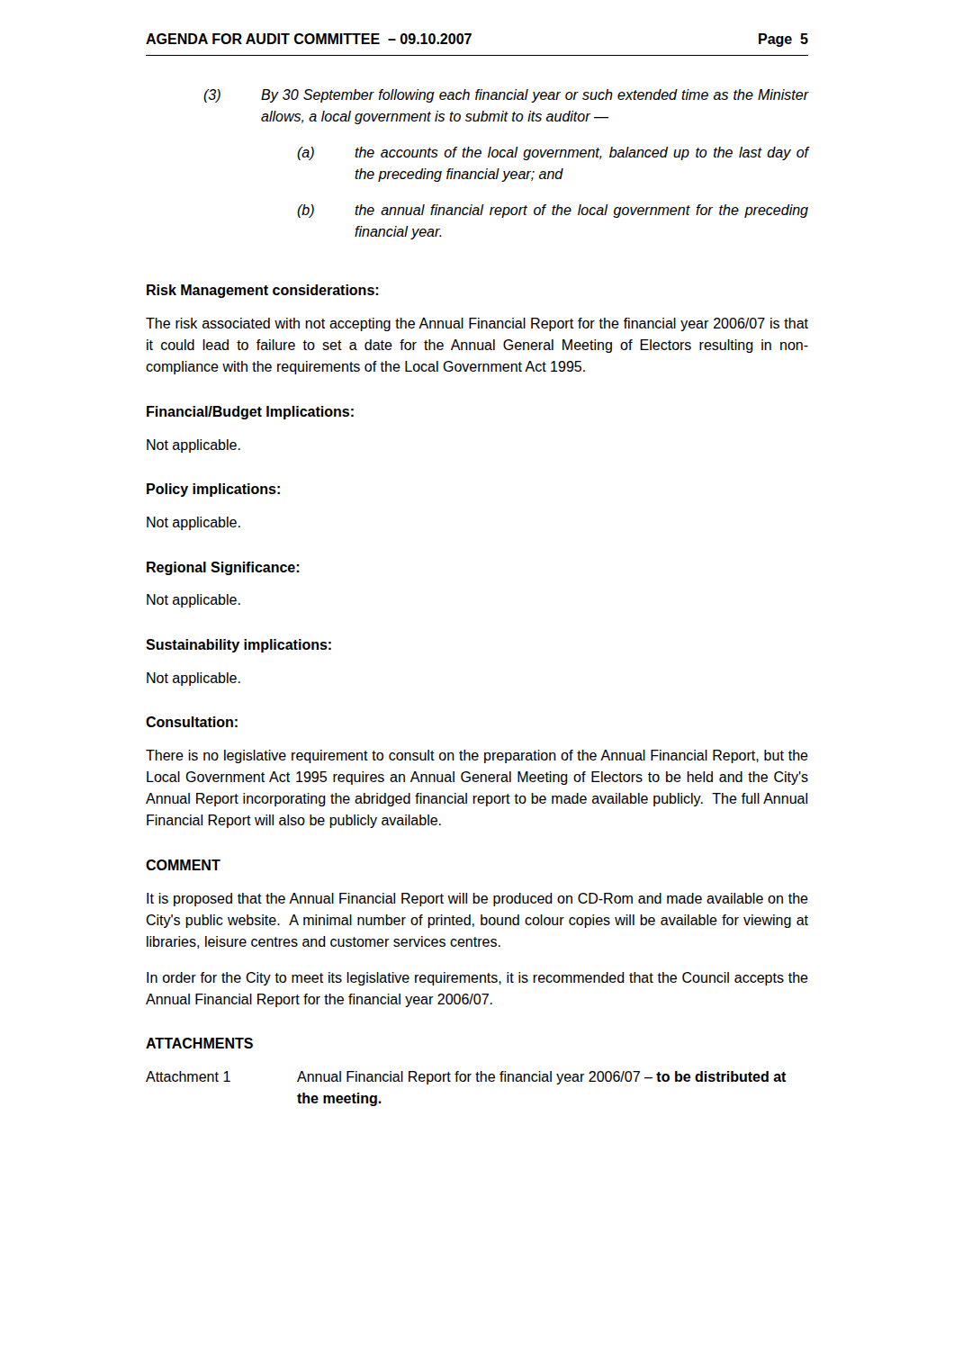Agenda for Audit Committee – 09.10.2007 Page 5
(3) By 30 September following each financial year or such extended time as the Minister allows, a local government is to submit to its auditor —
(a) the accounts of the local government, balanced up to the last day of the preceding financial year; and (b) the annual financial report of the local government for the preceding financial year.
Risk Management considerations:
The risk associated with not accepting the Annual Financial Report for the financial year 2006/07 is that it could lead to failure to set a date for the Annual General Meeting of Electors resulting in non-compliance with the requirements of the Local Government Act 1995.
Financial/Budget Implications:
Not applicable.
Policy implications:
Not applicable.
Regional Significance:
Not applicable.
Sustainability implications:
Not applicable.
Consultation:
There is no legislative requirement to consult on the preparation of the Annual Financial Report, but the Local Government Act 1995 requires an Annual General Meeting of Electors to be held and the City's Annual Report incorporating the abridged financial report to be made available publicly. The full Annual Financial Report will also be publicly available.
Comment
It is proposed that the Annual Financial Report will be produced on CD-Rom and made available on the City's public website. A minimal number of printed, bound colour copies will be available for viewing at libraries, leisure centres and customer services centres.
In order for the City to meet its legislative requirements, it is recommended that the Council accepts the Annual Financial Report for the financial year 2006/07.
Attachments
Attachment 1 Annual Financial Report for the financial year 2006/07 – to be distributed at the meeting.